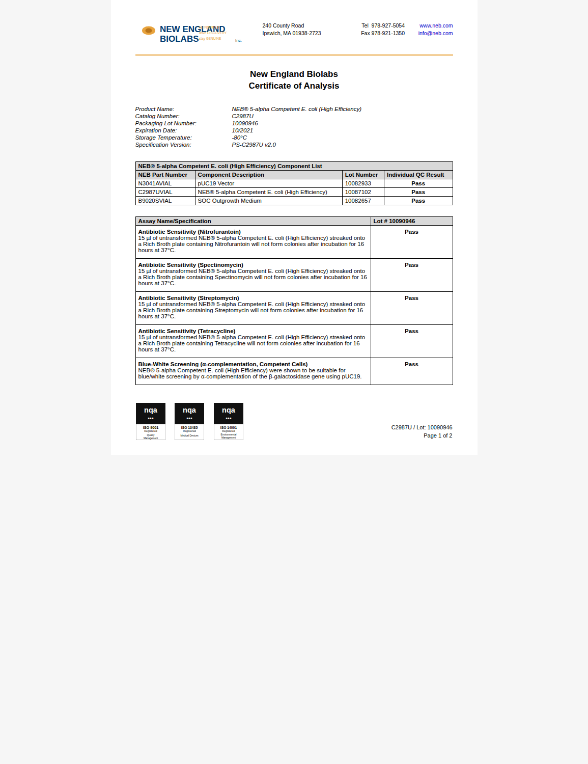| | 240 County Road Ipswich, MA 01938-2723 | Tel 978-927-5054 Fax 978-921-1350 | www.neb.com info@neb.com |
New England Biolabs Certificate of Analysis
| Product Name: | NEB® 5-alpha Competent E. coli (High Efficiency) |
| Catalog Number: | C2987U |
| Packaging Lot Number: | 10090946 |
| Expiration Date: | 10/2021 |
| Storage Temperature: | -80°C |
| Specification Version: | PS-C2987U v2.0 |
| NEB® 5-alpha Competent E. coli (High Efficiency) Component List |
| --- |
| NEB Part Number | Component Description | Lot Number | Individual QC Result |
| N3041AVIAL | pUC19 Vector | 10082933 | Pass |
| C2987UVIAL | NEB® 5-alpha Competent E. coli (High Efficiency) | 10087102 | Pass |
| B9020SVIAL | SOC Outgrowth Medium | 10082657 | Pass |
| Assay Name/Specification | Lot # 10090946 |
| --- | --- |
| Antibiotic Sensitivity (Nitrofurantoin) 15 µl of untransformed NEB® 5-alpha Competent E. coli (High Efficiency) streaked onto a Rich Broth plate containing Nitrofurantoin will not form colonies after incubation for 16 hours at 37°C. | Pass |
| Antibiotic Sensitivity (Spectinomycin) 15 µl of untransformed NEB® 5-alpha Competent E. coli (High Efficiency) streaked onto a Rich Broth plate containing Spectinomycin will not form colonies after incubation for 16 hours at 37°C. | Pass |
| Antibiotic Sensitivity (Streptomycin) 15 µl of untransformed NEB® 5-alpha Competent E. coli (High Efficiency) streaked onto a Rich Broth plate containing Streptomycin will not form colonies after incubation for 16 hours at 37°C. | Pass |
| Antibiotic Sensitivity (Tetracycline) 15 µl of untransformed NEB® 5-alpha Competent E. coli (High Efficiency) streaked onto a Rich Broth plate containing Tetracycline will not form colonies after incubation for 16 hours at 37°C. | Pass |
| Blue-White Screening (α-complementation, Competent Cells) NEB® 5-alpha Competent E. coli (High Efficiency) were shown to be suitable for blue/white screening by α-complementation of the β-galactosidase gene using pUC19. | Pass |
| | C2987U / Lot: 10090946 Page 1 of 2 |